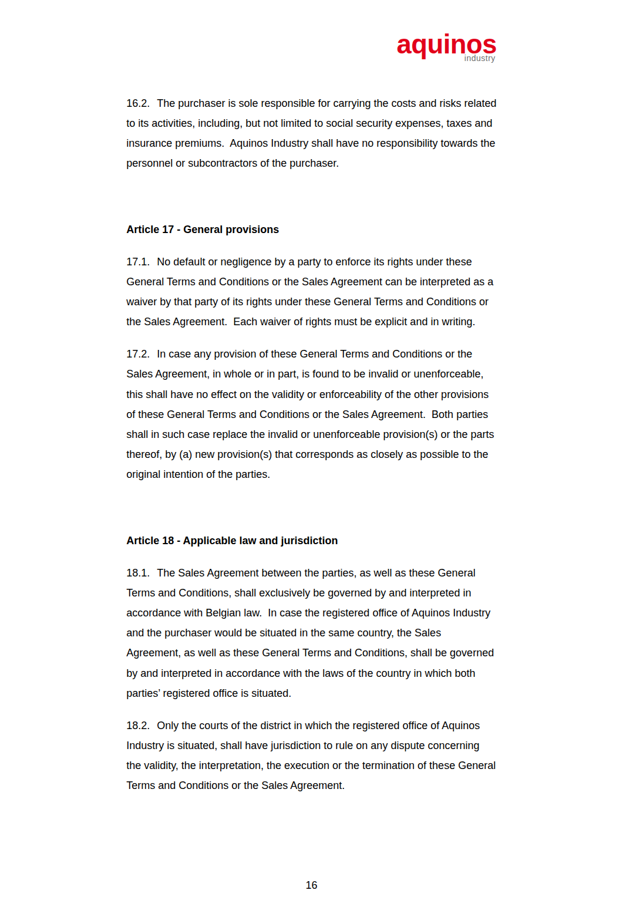aquinos
industry
16.2. The purchaser is sole responsible for carrying the costs and risks related to its activities, including, but not limited to social security expenses, taxes and insurance premiums. Aquinos Industry shall have no responsibility towards the personnel or subcontractors of the purchaser.
Article 17 - General provisions
17.1. No default or negligence by a party to enforce its rights under these General Terms and Conditions or the Sales Agreement can be interpreted as a waiver by that party of its rights under these General Terms and Conditions or the Sales Agreement. Each waiver of rights must be explicit and in writing.
17.2. In case any provision of these General Terms and Conditions or the Sales Agreement, in whole or in part, is found to be invalid or unenforceable, this shall have no effect on the validity or enforceability of the other provisions of these General Terms and Conditions or the Sales Agreement. Both parties shall in such case replace the invalid or unenforceable provision(s) or the parts thereof, by (a) new provision(s) that corresponds as closely as possible to the original intention of the parties.
Article 18 - Applicable law and jurisdiction
18.1. The Sales Agreement between the parties, as well as these General Terms and Conditions, shall exclusively be governed by and interpreted in accordance with Belgian law. In case the registered office of Aquinos Industry and the purchaser would be situated in the same country, the Sales Agreement, as well as these General Terms and Conditions, shall be governed by and interpreted in accordance with the laws of the country in which both parties’ registered office is situated.
18.2. Only the courts of the district in which the registered office of Aquinos Industry is situated, shall have jurisdiction to rule on any dispute concerning the validity, the interpretation, the execution or the termination of these General Terms and Conditions or the Sales Agreement.
16